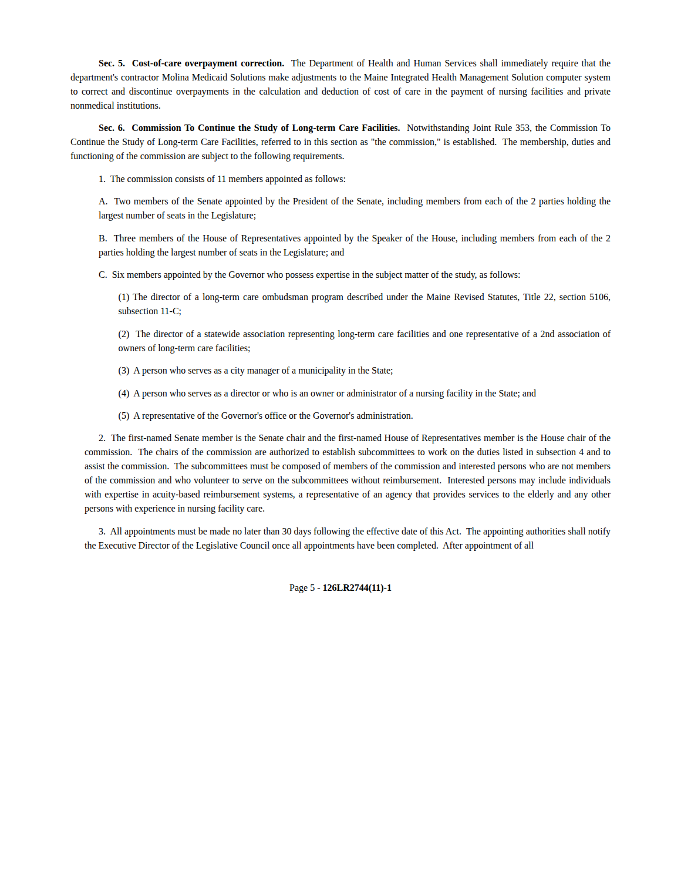Sec. 5. Cost-of-care overpayment correction. The Department of Health and Human Services shall immediately require that the department's contractor Molina Medicaid Solutions make adjustments to the Maine Integrated Health Management Solution computer system to correct and discontinue overpayments in the calculation and deduction of cost of care in the payment of nursing facilities and private nonmedical institutions.
Sec. 6. Commission To Continue the Study of Long-term Care Facilities. Notwithstanding Joint Rule 353, the Commission To Continue the Study of Long-term Care Facilities, referred to in this section as "the commission," is established. The membership, duties and functioning of the commission are subject to the following requirements.
1. The commission consists of 11 members appointed as follows:
A. Two members of the Senate appointed by the President of the Senate, including members from each of the 2 parties holding the largest number of seats in the Legislature;
B. Three members of the House of Representatives appointed by the Speaker of the House, including members from each of the 2 parties holding the largest number of seats in the Legislature; and
C. Six members appointed by the Governor who possess expertise in the subject matter of the study, as follows:
(1) The director of a long-term care ombudsman program described under the Maine Revised Statutes, Title 22, section 5106, subsection 11-C;
(2) The director of a statewide association representing long-term care facilities and one representative of a 2nd association of owners of long-term care facilities;
(3) A person who serves as a city manager of a municipality in the State;
(4) A person who serves as a director or who is an owner or administrator of a nursing facility in the State; and
(5) A representative of the Governor's office or the Governor's administration.
2. The first-named Senate member is the Senate chair and the first-named House of Representatives member is the House chair of the commission. The chairs of the commission are authorized to establish subcommittees to work on the duties listed in subsection 4 and to assist the commission. The subcommittees must be composed of members of the commission and interested persons who are not members of the commission and who volunteer to serve on the subcommittees without reimbursement. Interested persons may include individuals with expertise in acuity-based reimbursement systems, a representative of an agency that provides services to the elderly and any other persons with experience in nursing facility care.
3. All appointments must be made no later than 30 days following the effective date of this Act. The appointing authorities shall notify the Executive Director of the Legislative Council once all appointments have been completed. After appointment of all
Page 5 - 126LR2744(11)-1